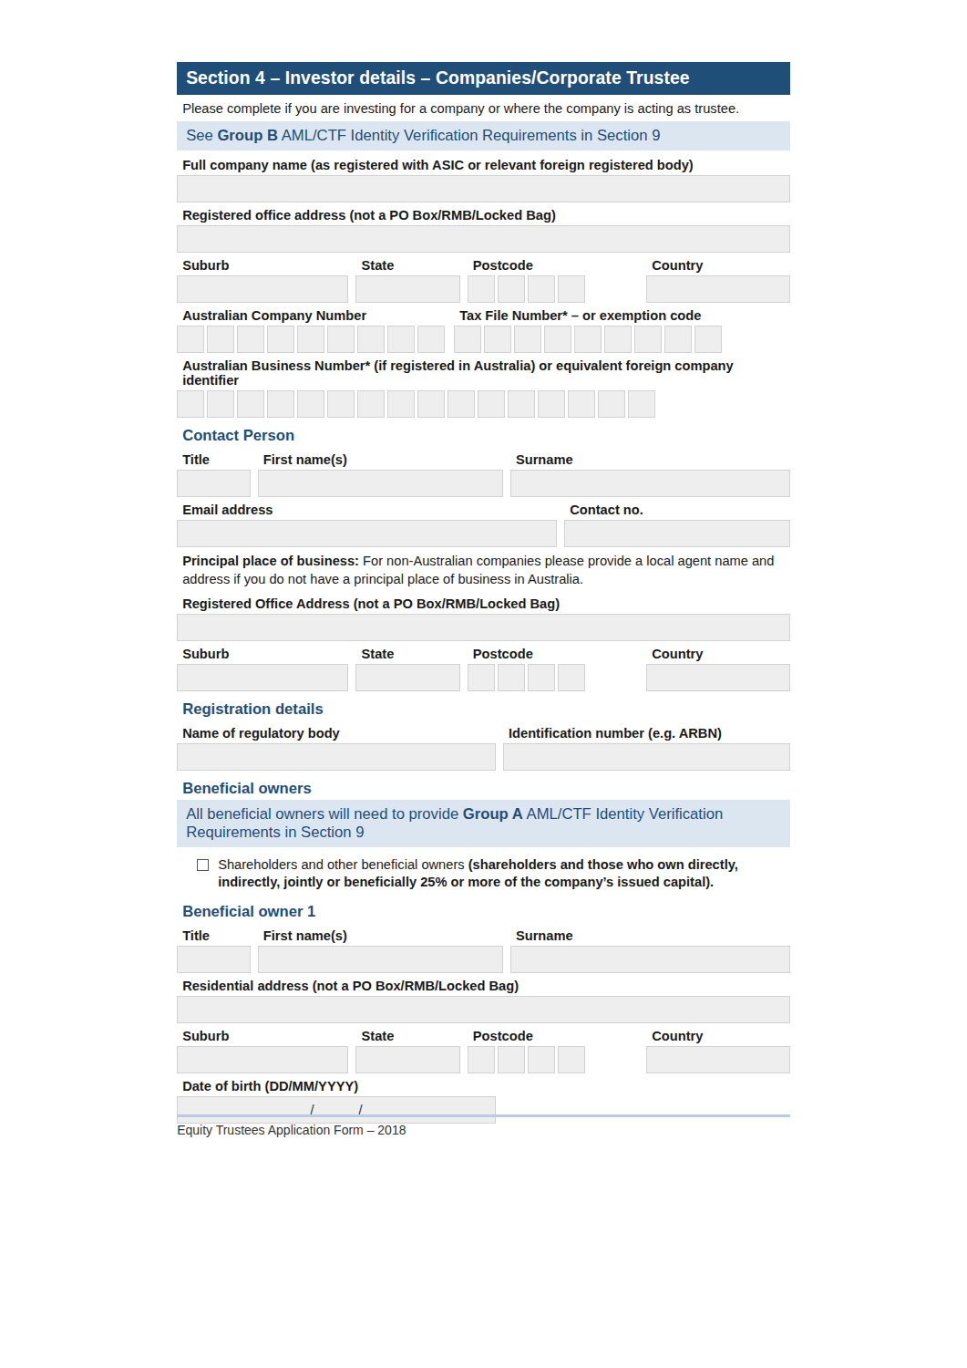Section 4 – Investor details – Companies/Corporate Trustee
Please complete if you are investing for a company or where the company is acting as trustee.
See Group B AML/CTF Identity Verification Requirements in Section 9
Full company name (as registered with ASIC or relevant foreign registered body)
Registered office address (not a PO Box/RMB/Locked Bag)
Suburb
State
Postcode
Country
Australian Company Number
Tax File Number* – or exemption code
Australian Business Number* (if registered in Australia) or equivalent foreign company identifier
Contact Person
Title
First name(s)
Surname
Email address
Contact no.
Principal place of business: For non-Australian companies please provide a local agent name and address if you do not have a principal place of business in Australia.
Registered Office Address (not a PO Box/RMB/Locked Bag)
Suburb
State
Postcode
Country
Registration details
Name of regulatory body
Identification number (e.g. ARBN)
Beneficial owners
All beneficial owners will need to provide Group A AML/CTF Identity Verification Requirements in Section 9
Shareholders and other beneficial owners (shareholders and those who own directly, indirectly, jointly or beneficially 25% or more of the company’s issued capital).
Beneficial owner 1
Title
First name(s)
Surname
Residential address (not a PO Box/RMB/Locked Bag)
Suburb
State
Postcode
Country
Date of birth (DD/MM/YYYY)
//
Equity Trustees Application Form – 2018